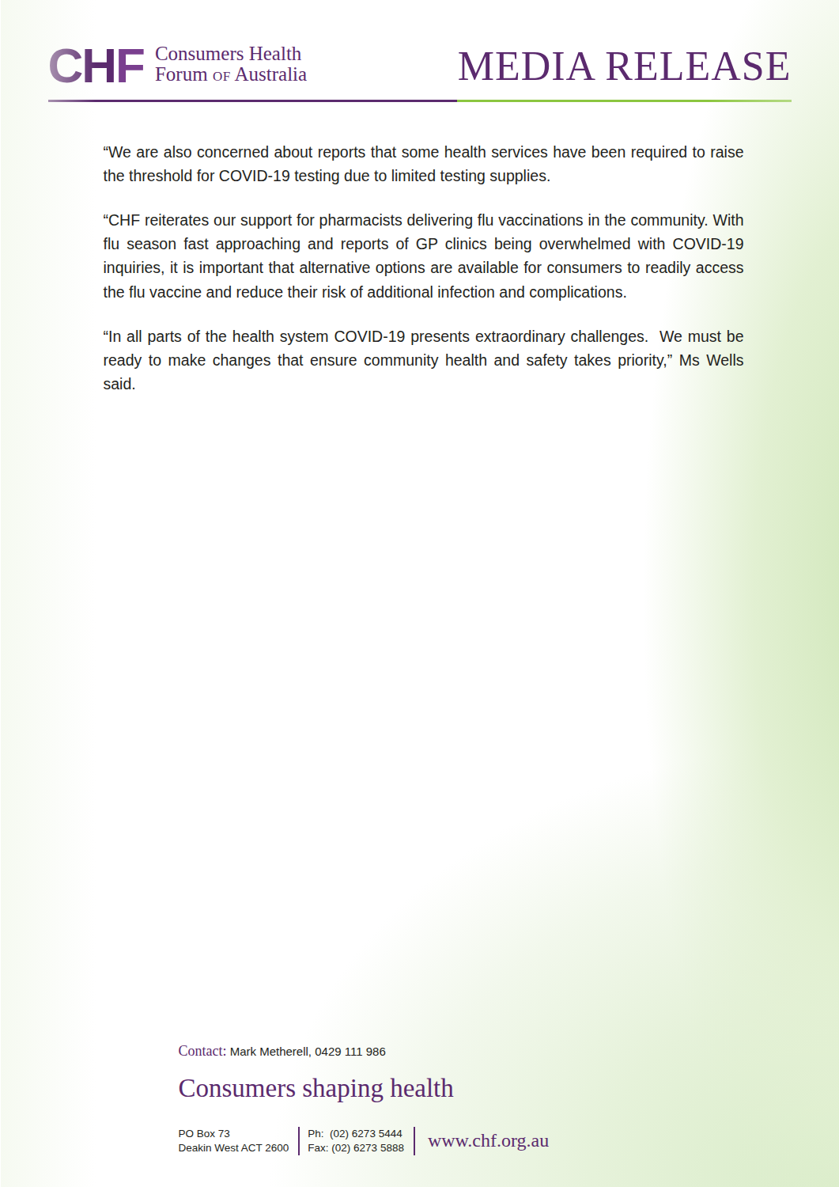CHF
Consumers Health
Forum OF Australia
MEDIA RELEASE
“We are also concerned about reports that some health services have been required to raise the threshold for COVID-19 testing due to limited testing supplies.
“CHF reiterates our support for pharmacists delivering flu vaccinations in the community. With flu season fast approaching and reports of GP clinics being overwhelmed with COVID-19 inquiries, it is important that alternative options are available for consumers to readily access the flu vaccine and reduce their risk of additional infection and complications.
“In all parts of the health system COVID-19 presents extraordinary challenges. We must be ready to make changes that ensure community health and safety takes priority,” Ms Wells said.
Contact: Mark Metherell, 0429 111 986
Consumers shaping health
PO Box 73
Deakin West ACT 2600
Ph: (02) 6273 5444
Fax: (02) 6273 5888
www.chf.org.au